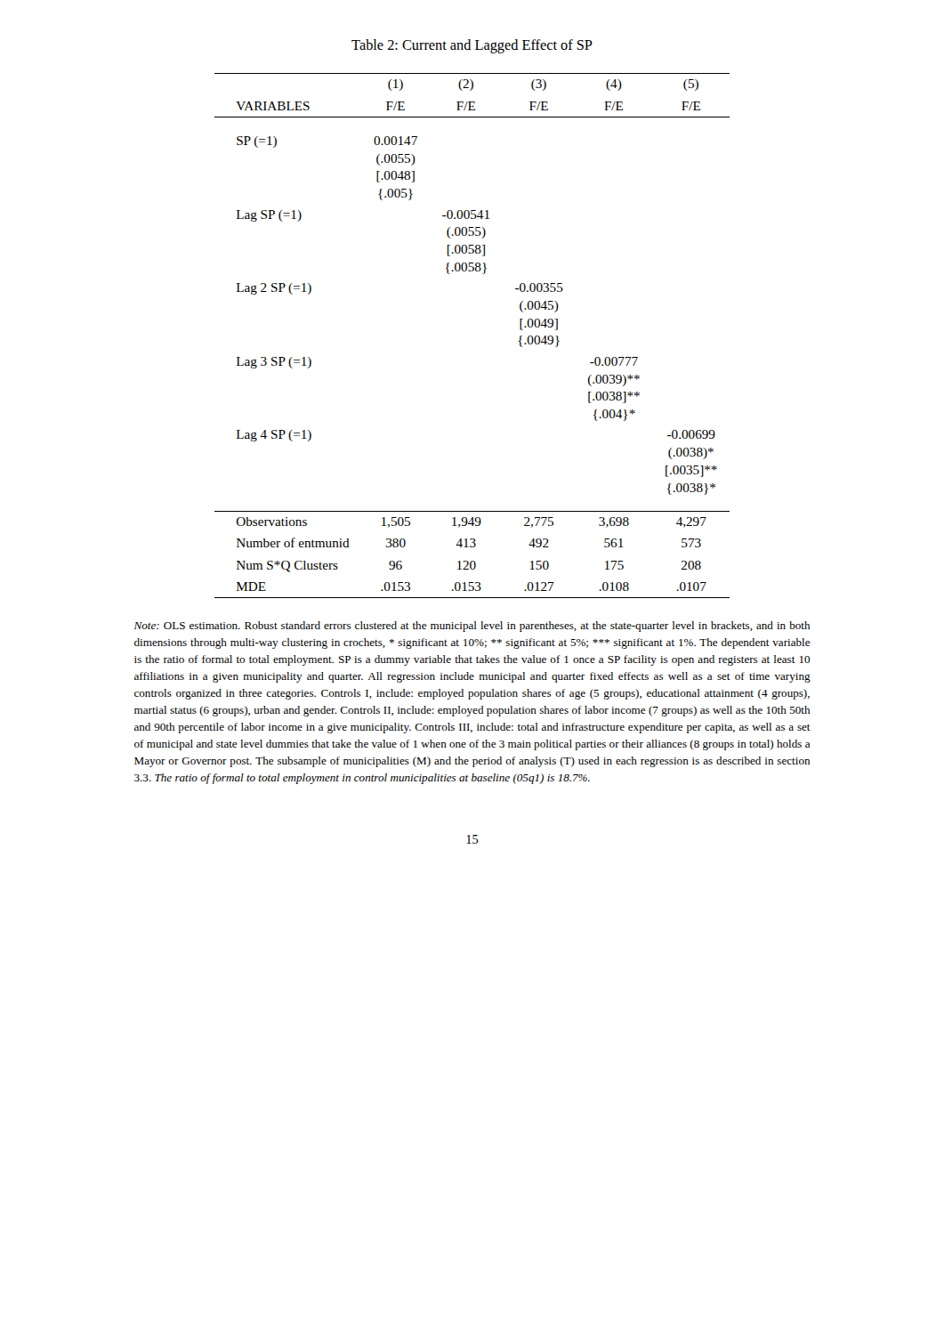Table 2: Current and Lagged Effect of SP
| | (1) | (2) | (3) | (4) | (5) |
| --- | --- | --- | --- | --- | --- |
| VARIABLES | F/E | F/E | F/E | F/E | F/E |
| SP (=1) | 0.00147 (.0055) [.0048] {.005} | | | | |
| Lag SP (=1) | | -0.00541 (.0055) [.0058] {.0058} | | | |
| Lag 2 SP (=1) | | | -0.00355 (.0045) [.0049] {.0049} | | |
| Lag 3 SP (=1) | | | | -0.00777 (.0039)** [.0038]** {.004}* | |
| Lag 4 SP (=1) | | | | | -0.00699 (.0038)* [.0035]** {.0038}* |
| Observations | 1,505 | 1,949 | 2,775 | 3,698 | 4,297 |
| Number of entmunid | 380 | 413 | 492 | 561 | 573 |
| Num S*Q Clusters | 96 | 120 | 150 | 175 | 208 |
| MDE | .0153 | .0153 | .0127 | .0108 | .0107 |
Note: OLS estimation. Robust standard errors clustered at the municipal level in parentheses, at the state-quarter level in brackets, and in both dimensions through multi-way clustering in crochets, * significant at 10%; ** significant at 5%; *** significant at 1%. The dependent variable is the ratio of formal to total employment. SP is a dummy variable that takes the value of 1 once a SP facility is open and registers at least 10 affiliations in a given municipality and quarter. All regression include municipal and quarter fixed effects as well as a set of time varying controls organized in three categories. Controls I, include: employed population shares of age (5 groups), educational attainment (4 groups), martial status (6 groups), urban and gender. Controls II, include: employed population shares of labor income (7 groups) as well as the 10th 50th and 90th percentile of labor income in a give municipality. Controls III, include: total and infrastructure expenditure per capita, as well as a set of municipal and state level dummies that take the value of 1 when one of the 3 main political parties or their alliances (8 groups in total) holds a Mayor or Governor post. The subsample of municipalities (M) and the period of analysis (T) used in each regression is as described in section 3.3. The ratio of formal to total employment in control municipalities at baseline (05q1) is 18.7%.
15